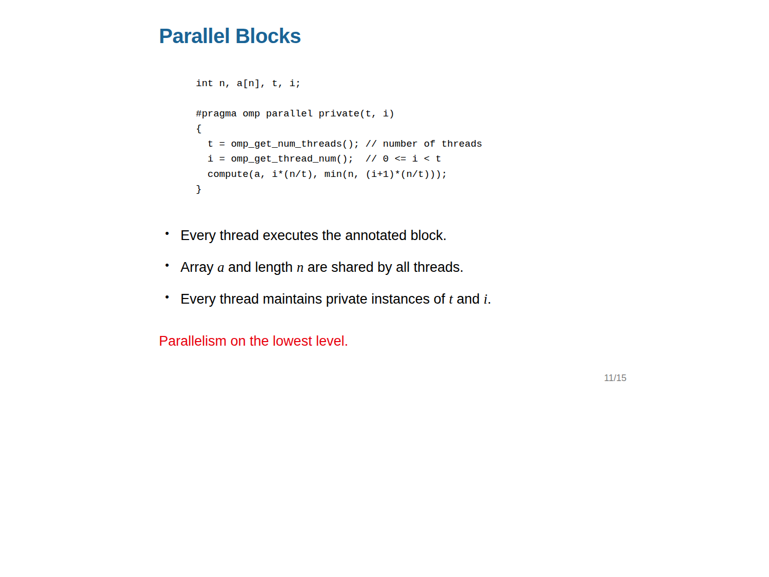Parallel Blocks
int n, a[n], t, i;

#pragma omp parallel private(t, i)
{
  t = omp_get_num_threads(); // number of threads
  i = omp_get_thread_num();  // 0 <= i < t
  compute(a, i*(n/t), min(n, (i+1)*(n/t)));
}
Every thread executes the annotated block.
Array a and length n are shared by all threads.
Every thread maintains private instances of t and i.
Parallelism on the lowest level.
11/15